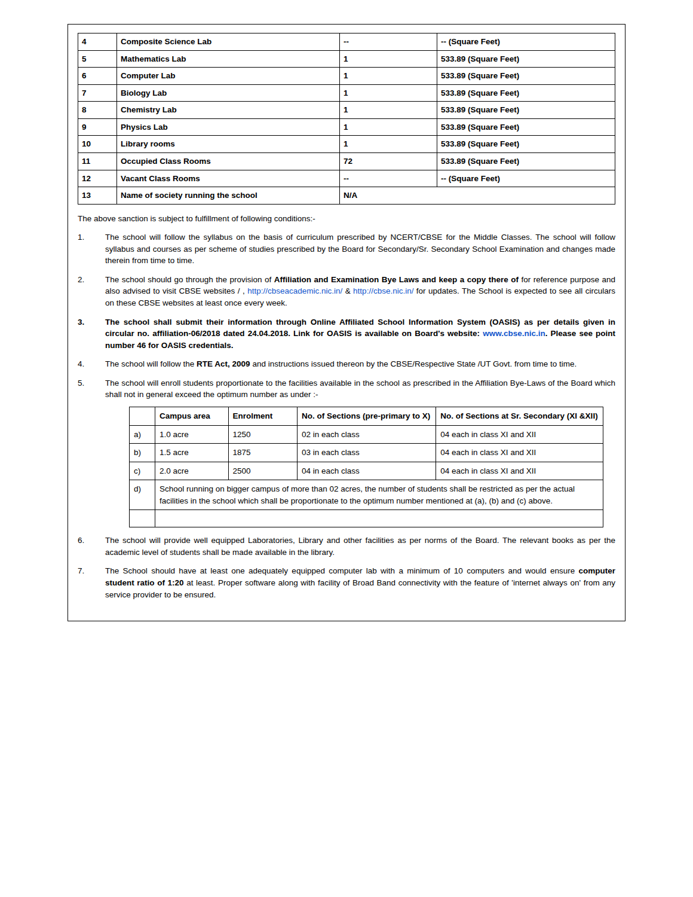| 4 | Composite Science Lab | -- | -- (Square Feet) |
| 5 | Mathematics Lab | 1 | 533.89 (Square Feet) |
| 6 | Computer Lab | 1 | 533.89 (Square Feet) |
| 7 | Biology Lab | 1 | 533.89 (Square Feet) |
| 8 | Chemistry Lab | 1 | 533.89 (Square Feet) |
| 9 | Physics Lab | 1 | 533.89 (Square Feet) |
| 10 | Library rooms | 1 | 533.89 (Square Feet) |
| 11 | Occupied Class Rooms | 72 | 533.89 (Square Feet) |
| 12 | Vacant Class Rooms | -- | -- (Square Feet) |
| 13 | Name of society running the school | N/A |
The above sanction is subject to fulfillment of following conditions:-
The school will follow the syllabus on the basis of curriculum prescribed by NCERT/CBSE for the Middle Classes. The school will follow syllabus and courses as per scheme of studies prescribed by the Board for Secondary/Sr. Secondary School Examination and changes made therein from time to time.
The school should go through the provision of Affiliation and Examination Bye Laws and keep a copy there of for reference purpose and also advised to visit CBSE websites / , http://cbseacademic.nic.in/ & http://cbse.nic.in/ for updates. The School is expected to see all circulars on these CBSE websites at least once every week.
The school shall submit their information through Online Affiliated School Information System (OASIS) as per details given in circular no. affiliation-06/2018 dated 24.04.2018. Link for OASIS is available on Board's website: www.cbse.nic.in. Please see point number 46 for OASIS credentials.
The school will follow the RTE Act, 2009 and instructions issued thereon by the CBSE/Respective State /UT Govt. from time to time.
The school will enroll students proportionate to the facilities available in the school as prescribed in the Affiliation Bye-Laws of the Board which shall not in general exceed the optimum number as under :-
| | Campus area | Enrolment | No. of Sections (pre-primary to X) | No. of Sections at Sr. Secondary (XI &XII) |
| a) | 1.0 acre | 1250 | 02 in each class | 04 each in class XI and XII |
| b) | 1.5 acre | 1875 | 03 in each class | 04 each in class XI and XII |
| c) | 2.0 acre | 2500 | 04 in each class | 04 each in class XI and XII |
| d) | School running on bigger campus of more than 02 acres, the number of students shall be restricted as per the actual facilities in the school which shall be proportionate to the optimum number mentioned at (a), (b) and (c) above. |
The school will provide well equipped Laboratories, Library and other facilities as per norms of the Board. The relevant books as per the academic level of students shall be made available in the library.
The School should have at least one adequately equipped computer lab with a minimum of 10 computers and would ensure computer student ratio of 1:20 at least. Proper software along with facility of Broad Band connectivity with the feature of 'internet always on' from any service provider to be ensured.